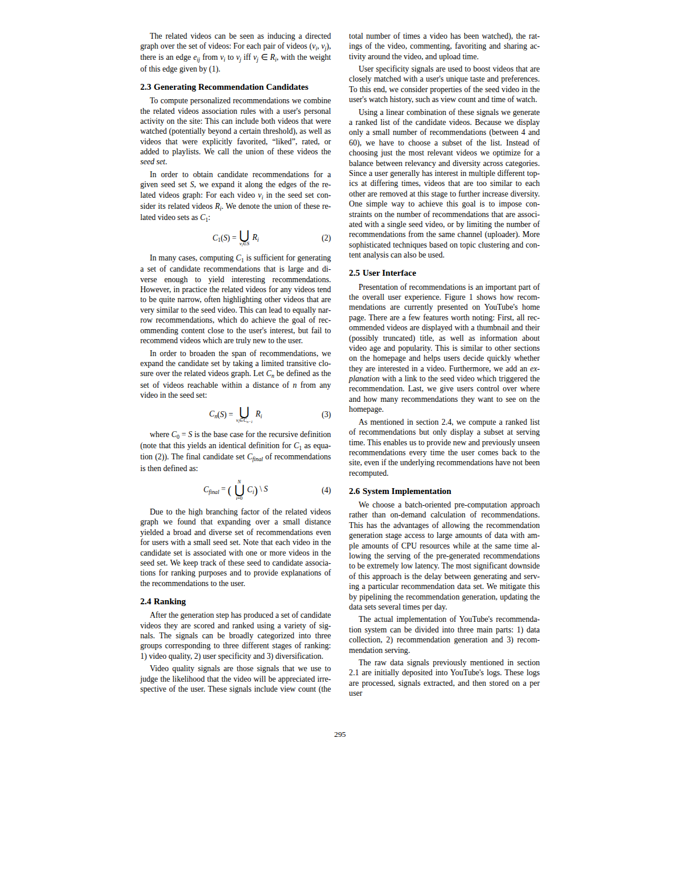The related videos can be seen as inducing a directed graph over the set of videos: For each pair of videos (vi, vj), there is an edge eij from vi to vj iff vj ∈ Ri, with the weight of this edge given by (1).
2.3 Generating Recommendation Candidates
To compute personalized recommendations we combine the related videos association rules with a user's personal activity on the site: This can include both videos that were watched (potentially beyond a certain threshold), as well as videos that were explicitly favorited, “liked”, rated, or added to playlists. We call the union of these videos the seed set.
In order to obtain candidate recommendations for a given seed set S, we expand it along the edges of the related videos graph: For each video vi in the seed set consider its related videos Ri. We denote the union of these related video sets as C 1:
C 1(S) = ⋃vi∈S Ri (2)
In many cases, computing C 1 is sufficient for generating a set of candidate recommendations that is large and diverse enough to yield interesting recommendations. However, in practice the related videos for any videos tend to be quite narrow, often highlighting other videos that are very similar to the seed video. This can lead to equally narrow recommendations, which do achieve the goal of recommending content close to the user's interest, but fail to recommend videos which are truly new to the user.
In order to broaden the span of recommendations, we expand the candidate set by taking a limited transitive closure over the related videos graph. Let Cn be defined as the set of videos reachable within a distance of n from any video in the seed set:
Cn(S) = ⋃vi∈Cn−1 Ri (3)
where C 0 = S is the base case for the recursive definition (note that this yields an identical definition for C 1 as equation (2)). The final candidate set Cfinal of recommendations is then defined as:
Cfinal = ( N⋃i=0 Ci) \ S (4)
Due to the high branching factor of the related videos graph we found that expanding over a small distance yielded a broad and diverse set of recommendations even for users with a small seed set. Note that each video in the candidate set is associated with one or more videos in the seed set. We keep track of these seed to candidate associations for ranking purposes and to provide explanations of the recommendations to the user.
2.4 Ranking
After the generation step has produced a set of candidate videos they are scored and ranked using a variety of signals. The signals can be broadly categorized into three groups corresponding to three different stages of ranking: 1) video quality, 2) user specificity and 3) diversification.
Video quality signals are those signals that we use to judge the likelihood that the video will be appreciated irrespective of the user. These signals include view count (the total number of times a video has been watched), the ratings of the video, commenting, favoriting and sharing activity around the video, and upload time.
User specificity signals are used to boost videos that are closely matched with a user's unique taste and preferences. To this end, we consider properties of the seed video in the user's watch history, such as view count and time of watch.
Using a linear combination of these signals we generate a ranked list of the candidate videos. Because we display only a small number of recommendations (between 4 and 60), we have to choose a subset of the list. Instead of choosing just the most relevant videos we optimize for a balance between relevancy and diversity across categories. Since a user generally has interest in multiple different topics at differing times, videos that are too similar to each other are removed at this stage to further increase diversity. One simple way to achieve this goal is to impose constraints on the number of recommendations that are associated with a single seed video, or by limiting the number of recommendations from the same channel (uploader). More sophisticated techniques based on topic clustering and content analysis can also be used.
2.5 User Interface
Presentation of recommendations is an important part of the overall user experience. Figure 1 shows how recommendations are currently presented on YouTube's home page. There are a few features worth noting: First, all recommended videos are displayed with a thumbnail and their (possibly truncated) title, as well as information about video age and popularity. This is similar to other sections on the homepage and helps users decide quickly whether they are interested in a video. Furthermore, we add an explanation with a link to the seed video which triggered the recommendation. Last, we give users control over where and how many recommendations they want to see on the homepage.
As mentioned in section 2.4, we compute a ranked list of recommendations but only display a subset at serving time. This enables us to provide new and previously unseen recommendations every time the user comes back to the site, even if the underlying recommendations have not been recomputed.
2.6 System Implementation
We choose a batch-oriented pre-computation approach rather than on-demand calculation of recommendations. This has the advantages of allowing the recommendation generation stage access to large amounts of data with ample amounts of CPU resources while at the same time allowing the serving of the pre-generated recommendations to be extremely low latency. The most significant downside of this approach is the delay between generating and serving a particular recommendation data set. We mitigate this by pipelining the recommendation generation, updating the data sets several times per day.
The actual implementation of YouTube's recommendation system can be divided into three main parts: 1) data collection, 2) recommendation generation and 3) recommendation serving.
The raw data signals previously mentioned in section 2.1 are initially deposited into YouTube's logs. These logs are processed, signals extracted, and then stored on a per user
295